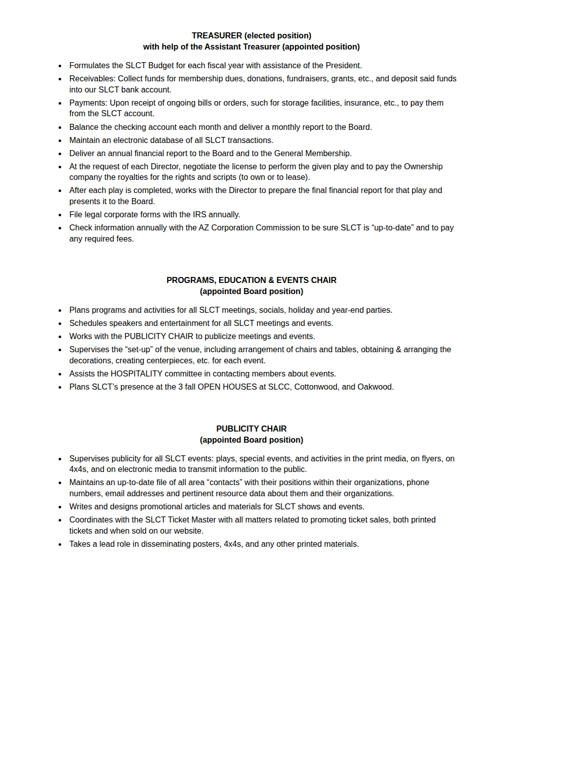TREASURER (elected position) with help of the Assistant Treasurer (appointed position)
Formulates the SLCT Budget for each fiscal year with assistance of the President.
Receivables: Collect funds for membership dues, donations, fundraisers, grants, etc., and deposit said funds into our SLCT bank account.
Payments: Upon receipt of ongoing bills or orders, such for storage facilities, insurance, etc., to pay them from the SLCT account.
Balance the checking account each month and deliver a monthly report to the Board.
Maintain an electronic database of all SLCT transactions.
Deliver an annual financial report to the Board and to the General Membership.
At the request of each Director, negotiate the license to perform the given play and to pay the Ownership company the royalties for the rights and scripts (to own or to lease).
After each play is completed, works with the Director to prepare the final financial report for that play and presents it to the Board.
File legal corporate forms with the IRS annually.
Check information annually with the AZ Corporation Commission to be sure SLCT is “up-to-date” and to pay any required fees.
PROGRAMS, EDUCATION & EVENTS CHAIR (appointed Board position)
Plans programs and activities for all SLCT meetings, socials, holiday and year-end parties.
Schedules speakers and entertainment for all SLCT meetings and events.
Works with the PUBLICITY CHAIR to publicize meetings and events.
Supervises the “set-up” of the venue, including arrangement of chairs and tables, obtaining & arranging the decorations, creating centerpieces, etc. for each event.
Assists the HOSPITALITY committee in contacting members about events.
Plans SLCT’s presence at the 3 fall OPEN HOUSES at SLCC, Cottonwood, and Oakwood.
PUBLICITY CHAIR (appointed Board position)
Supervises publicity for all SLCT events: plays, special events, and activities in the print media, on flyers, on 4x4s, and on electronic media to transmit information to the public.
Maintains an up-to-date file of all area “contacts” with their positions within their organizations, phone numbers, email addresses and pertinent resource data about them and their organizations.
Writes and designs promotional articles and materials for SLCT shows and events.
Coordinates with the SLCT Ticket Master with all matters related to promoting ticket sales, both printed tickets and when sold on our website.
Takes a lead role in disseminating posters, 4x4s, and any other printed materials.